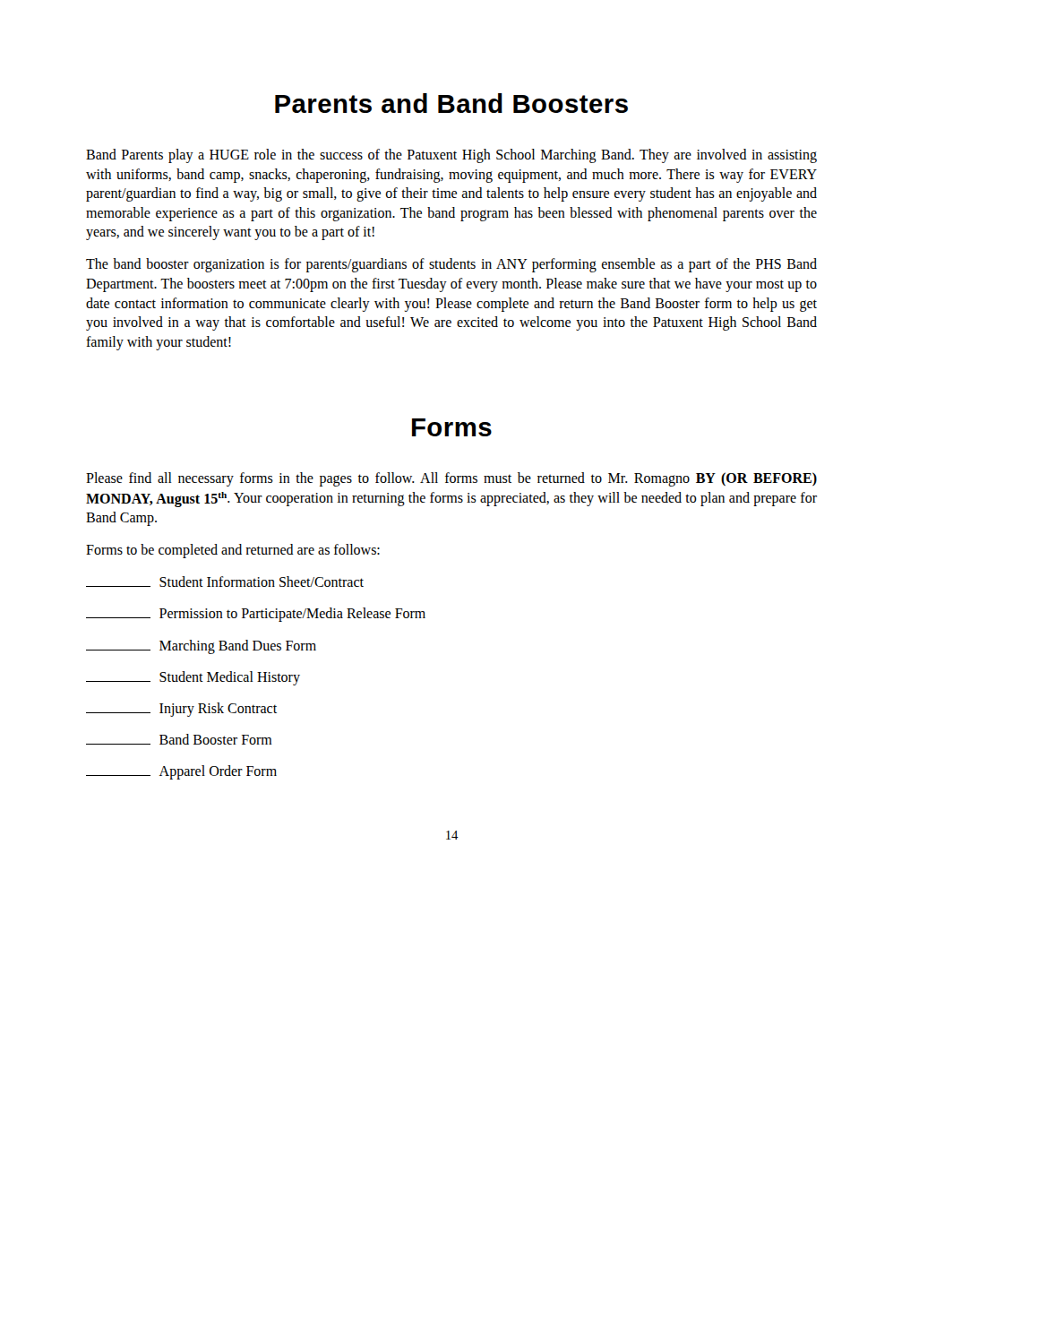Parents and Band Boosters
Band Parents play a HUGE role in the success of the Patuxent High School Marching Band. They are involved in assisting with uniforms, band camp, snacks, chaperoning, fundraising, moving equipment, and much more. There is way for EVERY parent/guardian to find a way, big or small, to give of their time and talents to help ensure every student has an enjoyable and memorable experience as a part of this organization. The band program has been blessed with phenomenal parents over the years, and we sincerely want you to be a part of it!
The band booster organization is for parents/guardians of students in ANY performing ensemble as a part of the PHS Band Department. The boosters meet at 7:00pm on the first Tuesday of every month. Please make sure that we have your most up to date contact information to communicate clearly with you! Please complete and return the Band Booster form to help us get you involved in a way that is comfortable and useful! We are excited to welcome you into the Patuxent High School Band family with your student!
Forms
Please find all necessary forms in the pages to follow. All forms must be returned to Mr. Romagno BY (OR BEFORE) MONDAY, August 15th. Your cooperation in returning the forms is appreciated, as they will be needed to plan and prepare for Band Camp.
Forms to be completed and returned are as follows:
Student Information Sheet/Contract
Permission to Participate/Media Release Form
Marching Band Dues Form
Student Medical History
Injury Risk Contract
Band Booster Form
Apparel Order Form
14